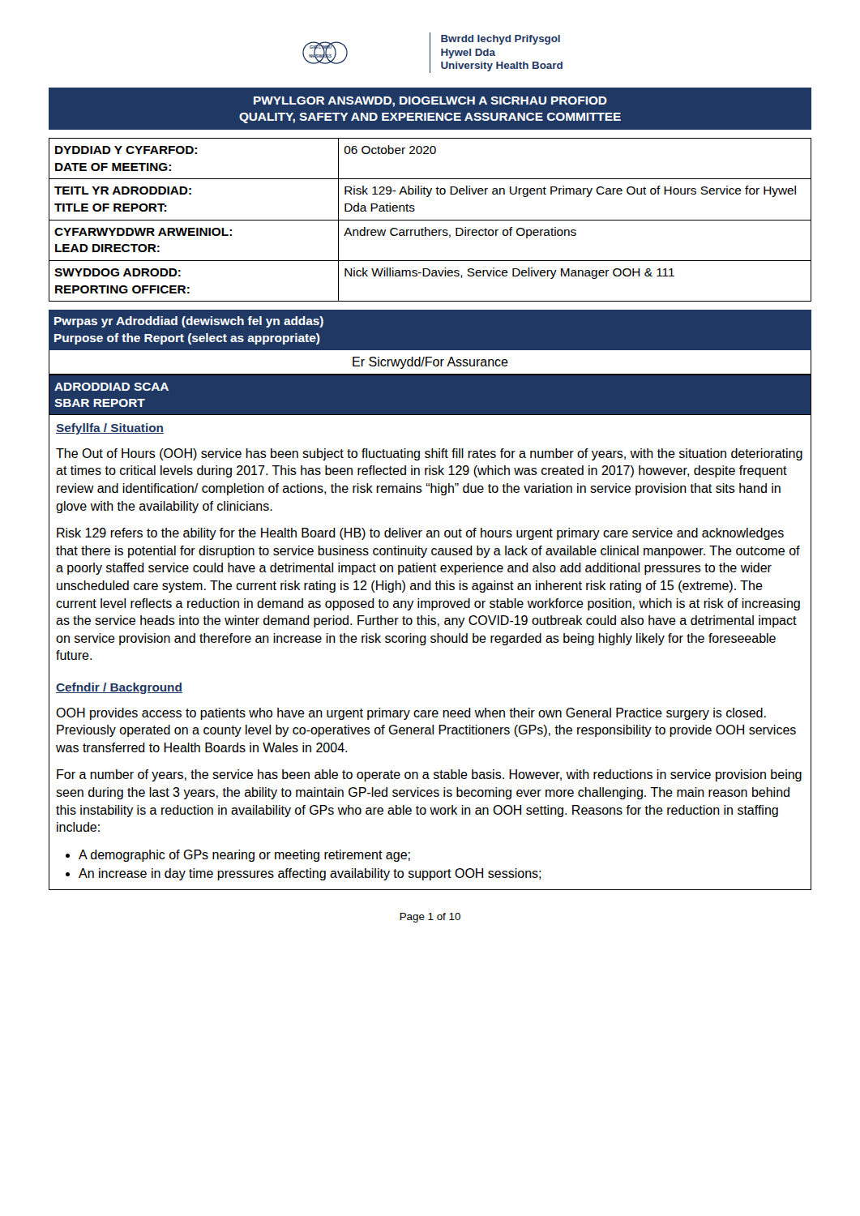GIG CYMRU NHS WALES
Bwrdd Iechyd Prifysgol
Hywel Dda
University Health Board
PWYLLGOR ANSAWDD, DIOGELWCH A SICRHAU PROFIOD
QUALITY, SAFETY AND EXPERIENCE ASSURANCE COMMITTEE
| DYDDIAD Y CYFARFOD: DATE OF MEETING: | 06 October 2020 |
| TEITL YR ADRODDIAD: TITLE OF REPORT: | Risk 129- Ability to Deliver an Urgent Primary Care Out of Hours Service for Hywel Dda Patients |
| CYFARWYDDWR ARWEINIOL: LEAD DIRECTOR: | Andrew Carruthers, Director of Operations |
| SWYDDOG ADRODD: REPORTING OFFICER: | Nick Williams-Davies, Service Delivery Manager OOH & 111 |
Pwrpas yr Adroddiad (dewiswch fel yn addas)
Purpose of the Report (select as appropriate)
Er Sicrwydd/For Assurance
ADRODDIAD SCAA
SBAR REPORT
Sefyllfa / Situation
The Out of Hours (OOH) service has been subject to fluctuating shift fill rates for a number of years, with the situation deteriorating at times to critical levels during 2017. This has been reflected in risk 129 (which was created in 2017) however, despite frequent review and identification/ completion of actions, the risk remains “high” due to the variation in service provision that sits hand in glove with the availability of clinicians.
Risk 129 refers to the ability for the Health Board (HB) to deliver an out of hours urgent primary care service and acknowledges that there is potential for disruption to service business continuity caused by a lack of available clinical manpower. The outcome of a poorly staffed service could have a detrimental impact on patient experience and also add additional pressures to the wider unscheduled care system. The current risk rating is 12 (High) and this is against an inherent risk rating of 15 (extreme). The current level reflects a reduction in demand as opposed to any improved or stable workforce position, which is at risk of increasing as the service heads into the winter demand period. Further to this, any COVID-19 outbreak could also have a detrimental impact on service provision and therefore an increase in the risk scoring should be regarded as being highly likely for the foreseeable future.
Cefndir / Background
OOH provides access to patients who have an urgent primary care need when their own General Practice surgery is closed. Previously operated on a county level by co-operatives of General Practitioners (GPs), the responsibility to provide OOH services was transferred to Health Boards in Wales in 2004.
For a number of years, the service has been able to operate on a stable basis. However, with reductions in service provision being seen during the last 3 years, the ability to maintain GP-led services is becoming ever more challenging. The main reason behind this instability is a reduction in availability of GPs who are able to work in an OOH setting. Reasons for the reduction in staffing include:
A demographic of GPs nearing or meeting retirement age;
An increase in day time pressures affecting availability to support OOH sessions;
Page 1 of 10